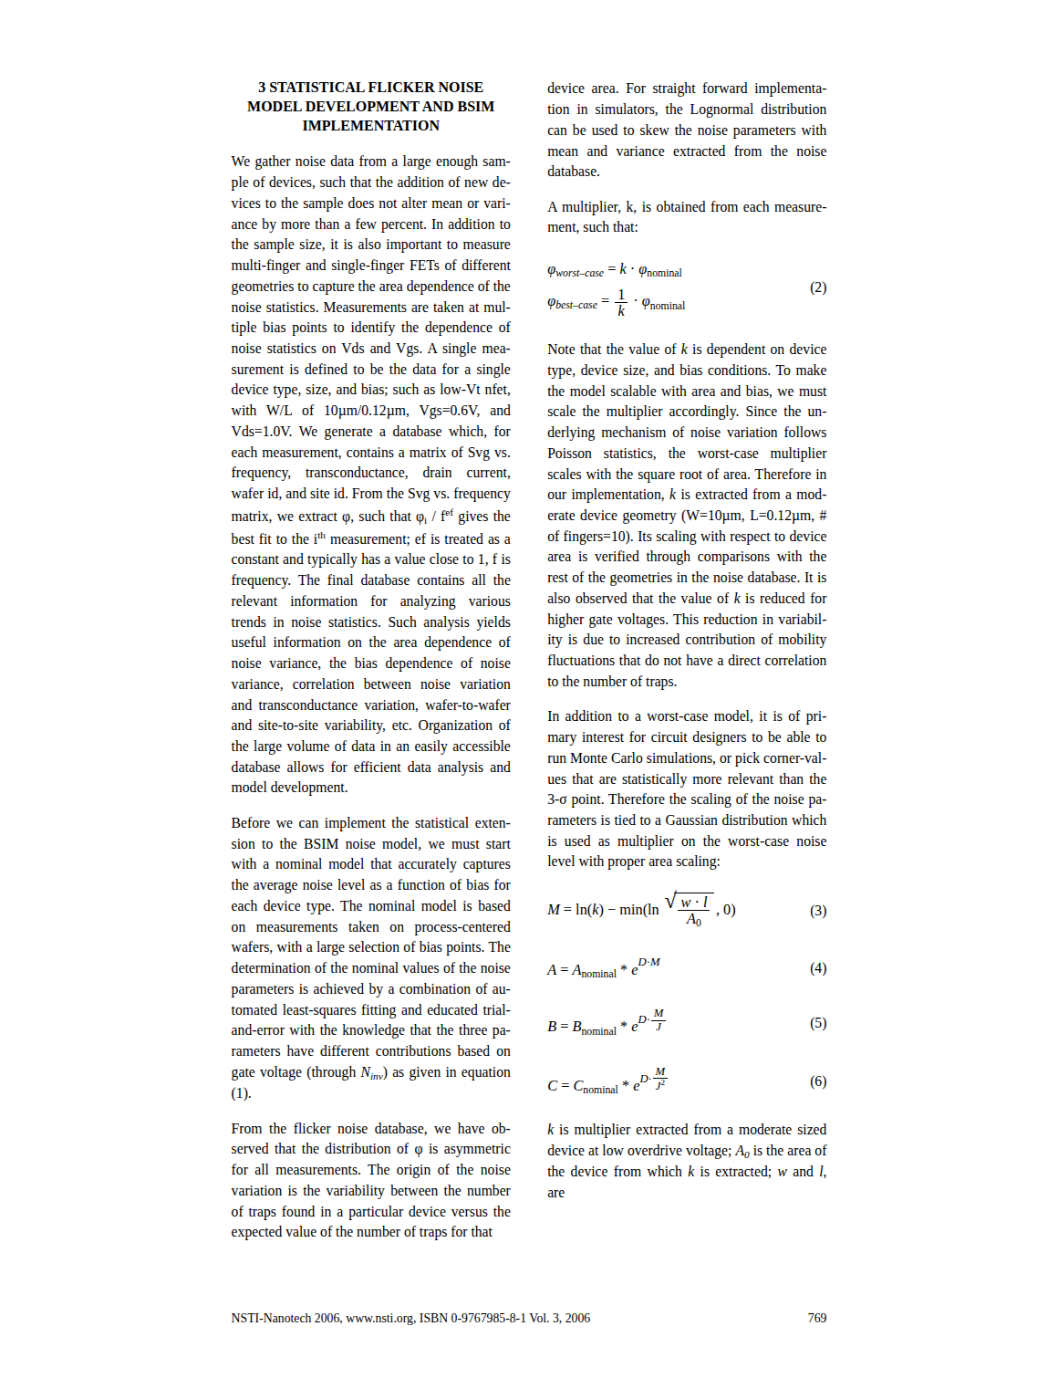3 Statistical Flicker Noise Model Development and BSIM Implementation
We gather noise data from a large enough sample of devices, such that the addition of new devices to the sample does not alter mean or variance by more than a few percent. In addition to the sample size, it is also important to measure multi-finger and single-finger FETs of different geometries to capture the area dependence of the noise statistics. Measurements are taken at multiple bias points to identify the dependence of noise statistics on Vds and Vgs. A single measurement is defined to be the data for a single device type, size, and bias; such as low-Vt nfet, with W/L of 10µm/0.12µm, Vgs=0.6V, and Vds=1.0V. We generate a database which, for each measurement, contains a matrix of Svg vs. frequency, transconductance, drain current, wafer id, and site id. From the Svg vs. frequency matrix, we extract φ, such that φi / fef gives the best fit to the ith measurement; ef is treated as a constant and typically has a value close to 1, f is frequency. The final database contains all the relevant information for analyzing various trends in noise statistics. Such analysis yields useful information on the area dependence of noise variance, the bias dependence of noise variance, correlation between noise variation and transconductance variation, wafer-to-wafer and site-to-site variability, etc. Organization of the large volume of data in an easily accessible database allows for efficient data analysis and model development.
Before we can implement the statistical extension to the BSIM noise model, we must start with a nominal model that accurately captures the average noise level as a function of bias for each device type. The nominal model is based on measurements taken on process-centered wafers, with a large selection of bias points. The determination of the nominal values of the noise parameters is achieved by a combination of automated least-squares fitting and educated trial-and-error with the knowledge that the three parameters have different contributions based on gate voltage (through Ninv) as given in equation (1).
From the flicker noise database, we have observed that the distribution of φ is asymmetric for all measurements. The origin of the noise variation is the variability between the number of traps found in a particular device versus the expected value of the number of traps for that
device area. For straight forward implementation in simulators, the Lognormal distribution can be used to skew the noise parameters with mean and variance extracted from the noise database.
A multiplier, k, is obtained from each measurement, such that:
φworst–case = k · φnominal φbest–case = 1 k · φnominal
(2)
Note that the value of k is dependent on device type, device size, and bias conditions. To make the model scalable with area and bias, we must scale the multiplier accordingly. Since the underlying mechanism of noise variation follows Poisson statistics, the worst-case multiplier scales with the square root of area. Therefore in our implementation, k is extracted from a moderate device geometry (W=10µm, L=0.12µm, # of fingers=10). Its scaling with respect to device area is verified through comparisons with the rest of the geometries in the noise database. It is also observed that the value of k is reduced for higher gate voltages. This reduction in variability is due to increased contribution of mobility fluctuations that do not have a direct correlation to the number of traps.
In addition to a worst-case model, it is of primary interest for circuit designers to be able to run Monte Carlo simulations, or pick corner-values that are statistically more relevant than the 3-σ point. Therefore the scaling of the noise parameters is tied to a Gaussian distribution which is used as multiplier on the worst-case noise level with proper area scaling:
M = ln(k) − min(ln w · l A 0, 0)
(3)
A = Anominal * eD·M
(4)
B = Bnominal * eD·MJ
(5)
C = Cnominal * eD·MJ 2
(6)
k is multiplier extracted from a moderate sized device at low overdrive voltage; A0 is the area of the device from which k is extracted; w and l, are
NSTI-Nanotech 2006, www.nsti.org, ISBN 0-9767985-8-1 Vol. 3, 2006
769